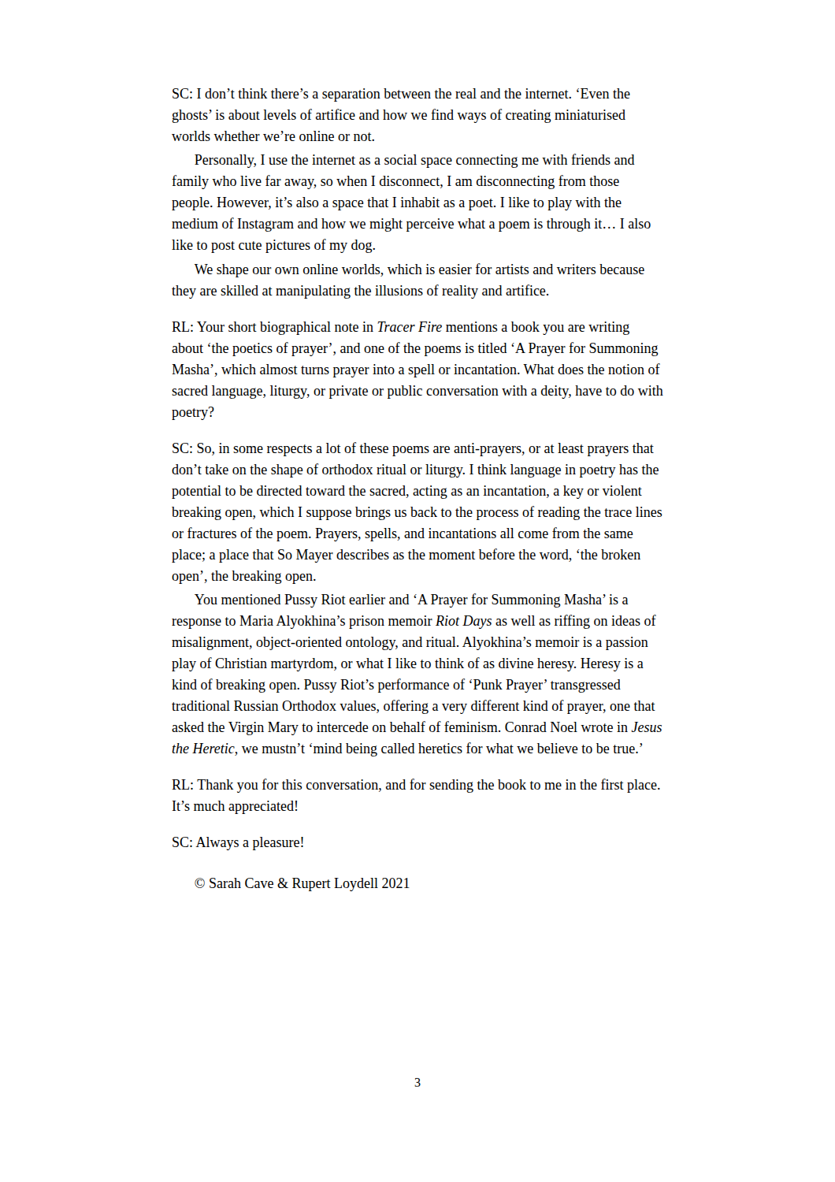SC: I don’t think there’s a separation between the real and the internet. ‘Even the ghosts’ is about levels of artifice and how we find ways of creating miniaturised worlds whether we’re online or not.
Personally, I use the internet as a social space connecting me with friends and family who live far away, so when I disconnect, I am disconnecting from those people. However, it’s also a space that I inhabit as a poet. I like to play with the medium of Instagram and how we might perceive what a poem is through it… I also like to post cute pictures of my dog.
We shape our own online worlds, which is easier for artists and writers because they are skilled at manipulating the illusions of reality and artifice.
RL: Your short biographical note in Tracer Fire mentions a book you are writing about ‘the poetics of prayer’, and one of the poems is titled ‘A Prayer for Summoning Masha’, which almost turns prayer into a spell or incantation. What does the notion of sacred language, liturgy, or private or public conversation with a deity, have to do with poetry?
SC: So, in some respects a lot of these poems are anti-prayers, or at least prayers that don’t take on the shape of orthodox ritual or liturgy. I think language in poetry has the potential to be directed toward the sacred, acting as an incantation, a key or violent breaking open, which I suppose brings us back to the process of reading the trace lines or fractures of the poem. Prayers, spells, and incantations all come from the same place; a place that So Mayer describes as the moment before the word, ‘the broken open’, the breaking open.
You mentioned Pussy Riot earlier and ‘A Prayer for Summoning Masha’ is a response to Maria Alyokhina’s prison memoir Riot Days as well as riffing on ideas of misalignment, object-oriented ontology, and ritual. Alyokhina’s memoir is a passion play of Christian martyrdom, or what I like to think of as divine heresy. Heresy is a kind of breaking open. Pussy Riot’s performance of ‘Punk Prayer’ transgressed traditional Russian Orthodox values, offering a very different kind of prayer, one that asked the Virgin Mary to intercede on behalf of feminism. Conrad Noel wrote in Jesus the Heretic, we mustn’t ‘mind being called heretics for what we believe to be true.’
RL: Thank you for this conversation, and for sending the book to me in the first place. It’s much appreciated!
SC: Always a pleasure!
© Sarah Cave & Rupert Loydell 2021
3